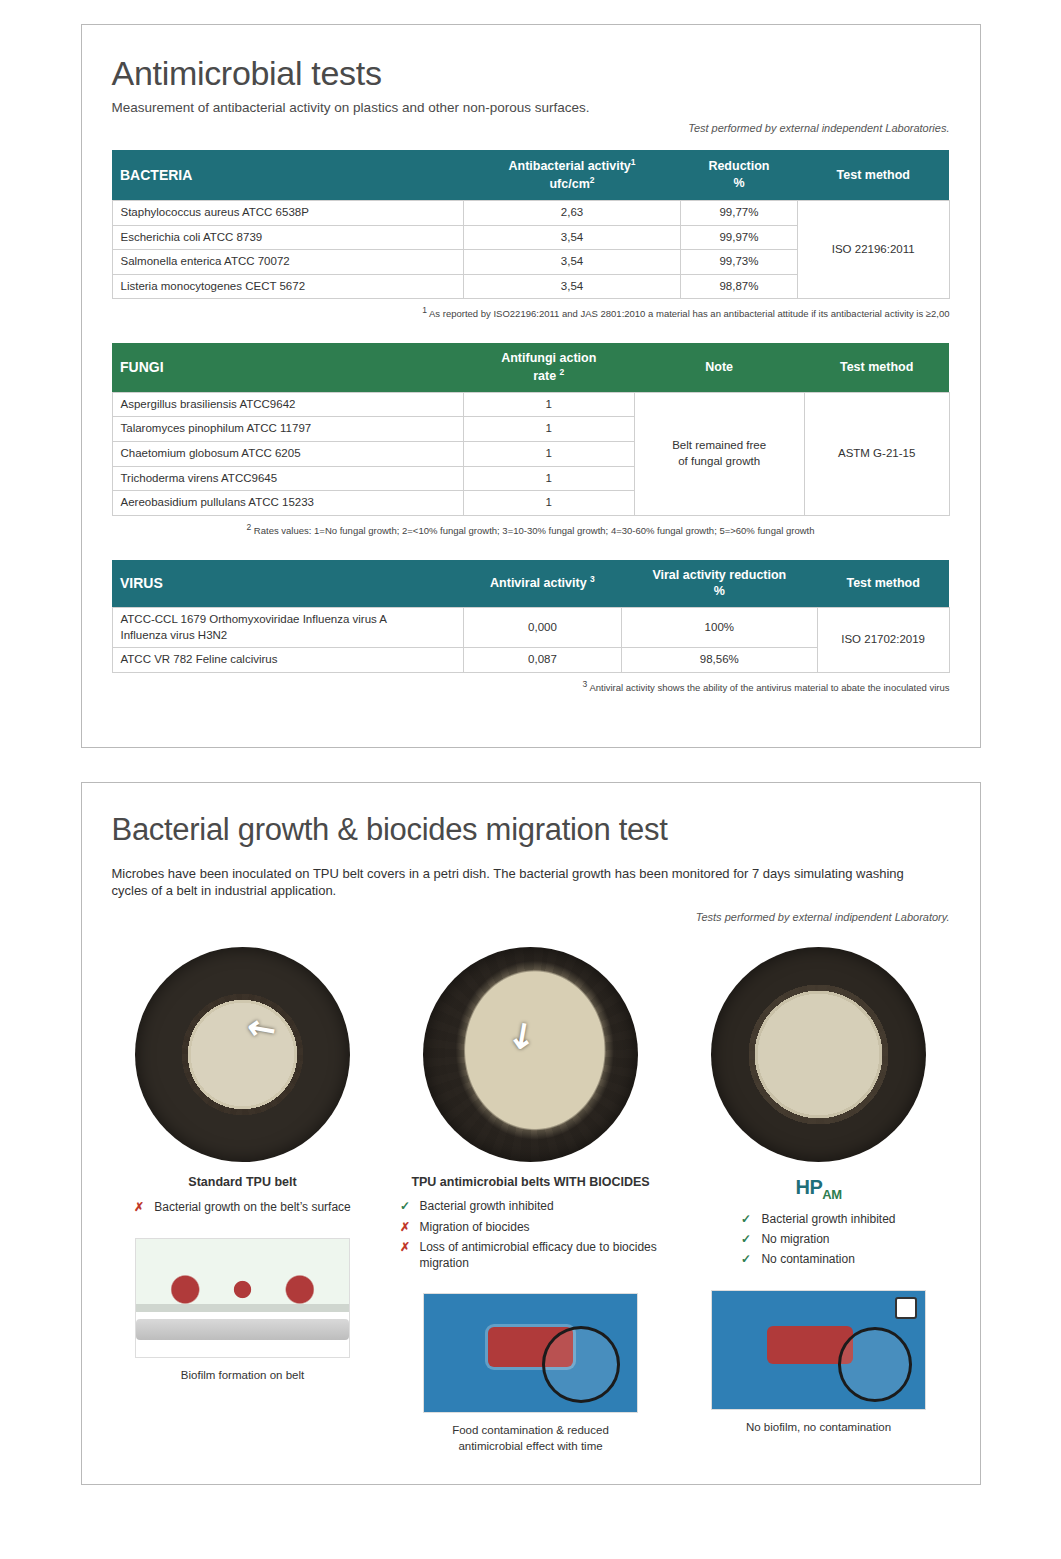Antimicrobial tests
Measurement of antibacterial activity on plastics and other non-porous surfaces.
Test performed by external independent Laboratories.
| BACTERIA | Antibacterial activity 1 ufc/cm 2 | Reduction % | Test method |
| --- | --- | --- | --- |
| Staphylococcus aureus ATCC 6538P | 2,63 | 99,77% | ISO 22196:2011 |
| Escherichia coli ATCC 8739 | 3,54 | 99,97% |
| Salmonella enterica ATCC 70072 | 3,54 | 99,73% |
| Listeria monocytogenes CECT 5672 | 3,54 | 98,87% |
1 As reported by ISO22196:2011 and JAS 2801:2010 a material has an antibacterial attitude if its antibacterial activity is ≥2,00
| FUNGI | Antifungi action rate 2 | Note | Test method |
| --- | --- | --- | --- |
| Aspergillus brasiliensis ATCC9642 | 1 | Belt remained free of fungal growth | ASTM G-21-15 |
| Talaromyces pinophilum ATCC 11797 | 1 |
| Chaetomium globosum ATCC 6205 | 1 |
| Trichoderma virens ATCC9645 | 1 |
| Aereobasidium pullulans ATCC 15233 | 1 |
2 Rates values: 1=No fungal growth; 2=<10% fungal growth; 3=10-30% fungal growth; 4=30-60% fungal growth; 5=>60% fungal growth
| VIRUS | Antiviral activity 3 | Viral activity reduction % | Test method |
| --- | --- | --- | --- |
| ATCC-CCL 1679 Orthomyxoviridae Influenza virus A Influenza virus H3N2 | 0,000 | 100% | ISO 21702:2019 |
| ATCC VR 782 Feline calcivirus | 0,087 | 98,56% |
3 Antiviral activity shows the ability of the antivirus material to abate the inoculated virus
Bacterial growth & biocides migration test
Microbes have been inoculated on TPU belt covers in a petri dish. The bacterial growth has been monitored for 7 days simulating washing cycles of a belt in industrial application.
Tests performed by external indipendent Laboratory.
↖
Standard TPU belt
✗Bacterial growth on the belt’s surface
Biofilm formation on belt
↗
TPU antimicrobial belts WITH BIOCIDES
✓Bacterial growth inhibited
✗Migration of biocides
✗Loss of antimicrobial efficacy due to biocides migration
Food contamination & reduced
antimicrobial effect with time
HPAM
✓Bacterial growth inhibited
✓No migration
✓No contamination
No biofilm, no contamination